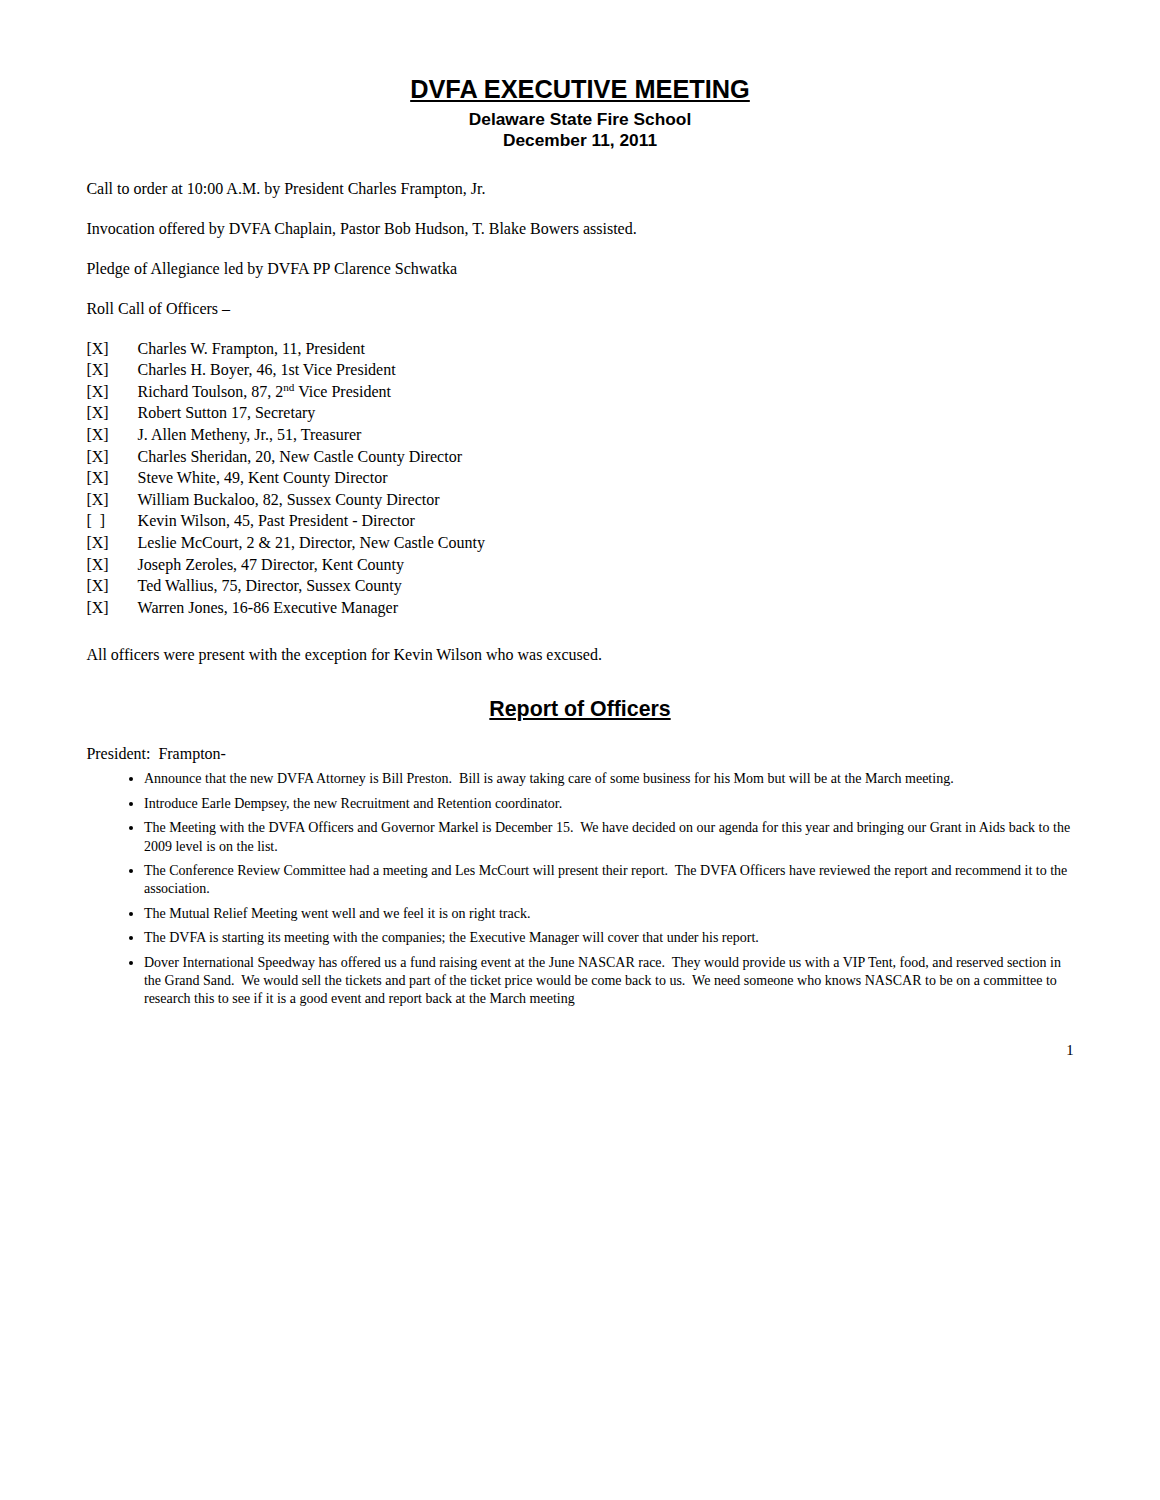DVFA EXECUTIVE MEETING
Delaware State Fire School
December 11, 2011
Call to order at 10:00 A.M. by President Charles Frampton, Jr.
Invocation offered by DVFA Chaplain, Pastor Bob Hudson, T. Blake Bowers assisted.
Pledge of Allegiance led by DVFA PP Clarence Schwatka
Roll Call of Officers –
[X] Charles W. Frampton, 11, President
[X] Charles H. Boyer, 46, 1st Vice President
[X] Richard Toulson, 87, 2nd Vice President
[X] Robert Sutton 17, Secretary
[X] J. Allen Metheny, Jr., 51, Treasurer
[X] Charles Sheridan, 20, New Castle County Director
[X] Steve White, 49, Kent County Director
[X] William Buckaloo, 82, Sussex County Director
[ ] Kevin Wilson, 45, Past President - Director
[X] Leslie McCourt, 2 & 21, Director, New Castle County
[X] Joseph Zeroles, 47 Director, Kent County
[X] Ted Wallius, 75, Director, Sussex County
[X] Warren Jones, 16-86 Executive Manager
All officers were present with the exception for Kevin Wilson who was excused.
Report of Officers
President: Frampton-
Announce that the new DVFA Attorney is Bill Preston. Bill is away taking care of some business for his Mom but will be at the March meeting.
Introduce Earle Dempsey, the new Recruitment and Retention coordinator.
The Meeting with the DVFA Officers and Governor Markel is December 15. We have decided on our agenda for this year and bringing our Grant in Aids back to the 2009 level is on the list.
The Conference Review Committee had a meeting and Les McCourt will present their report. The DVFA Officers have reviewed the report and recommend it to the association.
The Mutual Relief Meeting went well and we feel it is on right track.
The DVFA is starting its meeting with the companies; the Executive Manager will cover that under his report.
Dover International Speedway has offered us a fund raising event at the June NASCAR race. They would provide us with a VIP Tent, food, and reserved section in the Grand Sand. We would sell the tickets and part of the ticket price would be come back to us. We need someone who knows NASCAR to be on a committee to research this to see if it is a good event and report back at the March meeting
1